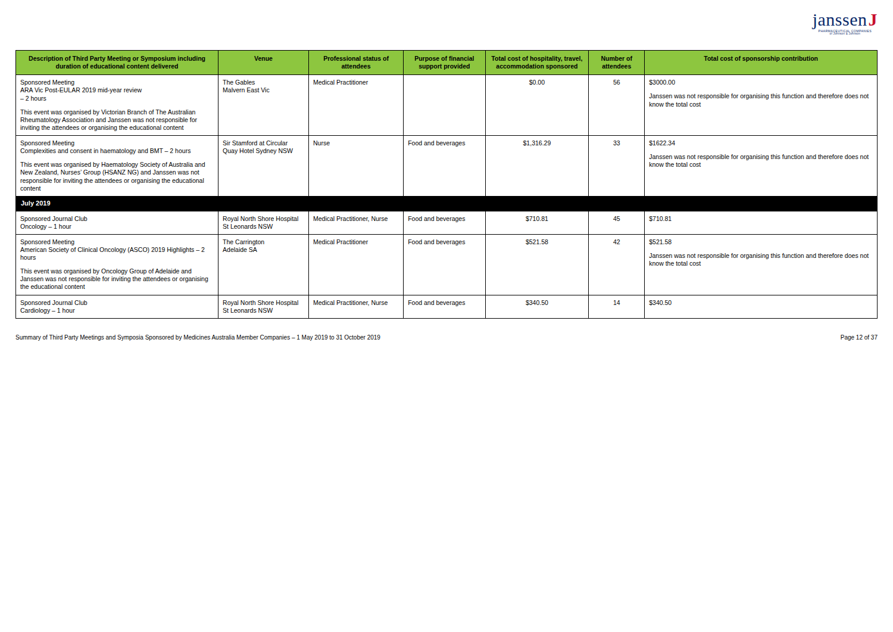janssenJ
Pharmaceutical Companies
of Johnson & Johnson
| Description of Third Party Meeting or Symposium including duration of educational content delivered | Venue | Professional status of attendees | Purpose of financial support provided | Total cost of hospitality, travel, accommodation sponsored | Number of attendees | Total cost of sponsorship contribution |
| --- | --- | --- | --- | --- | --- | --- |
| Sponsored Meeting ARA Vic Post-EULAR 2019 mid-year review – 2 hours This event was organised by Victorian Branch of The Australian Rheumatology Association and Janssen was not responsible for inviting the attendees or organising the educational content | The Gables Malvern East Vic | Medical Practitioner | | $0.00 | 56 | $3000.00 Janssen was not responsible for organising this function and therefore does not know the total cost |
| Sponsored Meeting Complexities and consent in haematology and BMT – 2 hours This event was organised by Haematology Society of Australia and New Zealand, Nurses’ Group (HSANZ NG) and Janssen was not responsible for inviting the attendees or organising the educational content | Sir Stamford at Circular Quay Hotel Sydney NSW | Nurse | Food and beverages | $1,316.29 | 33 | $1622.34 Janssen was not responsible for organising this function and therefore does not know the total cost |
| July 2019 |
| Sponsored Journal Club Oncology – 1 hour | Royal North Shore Hospital St Leonards NSW | Medical Practitioner, Nurse | Food and beverages | $710.81 | 45 | $710.81 |
| Sponsored Meeting American Society of Clinical Oncology (ASCO) 2019 Highlights – 2 hours This event was organised by Oncology Group of Adelaide and Janssen was not responsible for inviting the attendees or organising the educational content | The Carrington Adelaide SA | Medical Practitioner | Food and beverages | $521.58 | 42 | $521.58 Janssen was not responsible for organising this function and therefore does not know the total cost |
| Sponsored Journal Club Cardiology – 1 hour | Royal North Shore Hospital St Leonards NSW | Medical Practitioner, Nurse | Food and beverages | $340.50 | 14 | $340.50 |
Summary of Third Party Meetings and Symposia Sponsored by Medicines Australia Member Companies – 1 May 2019 to 31 October 2019
Page 12 of 37